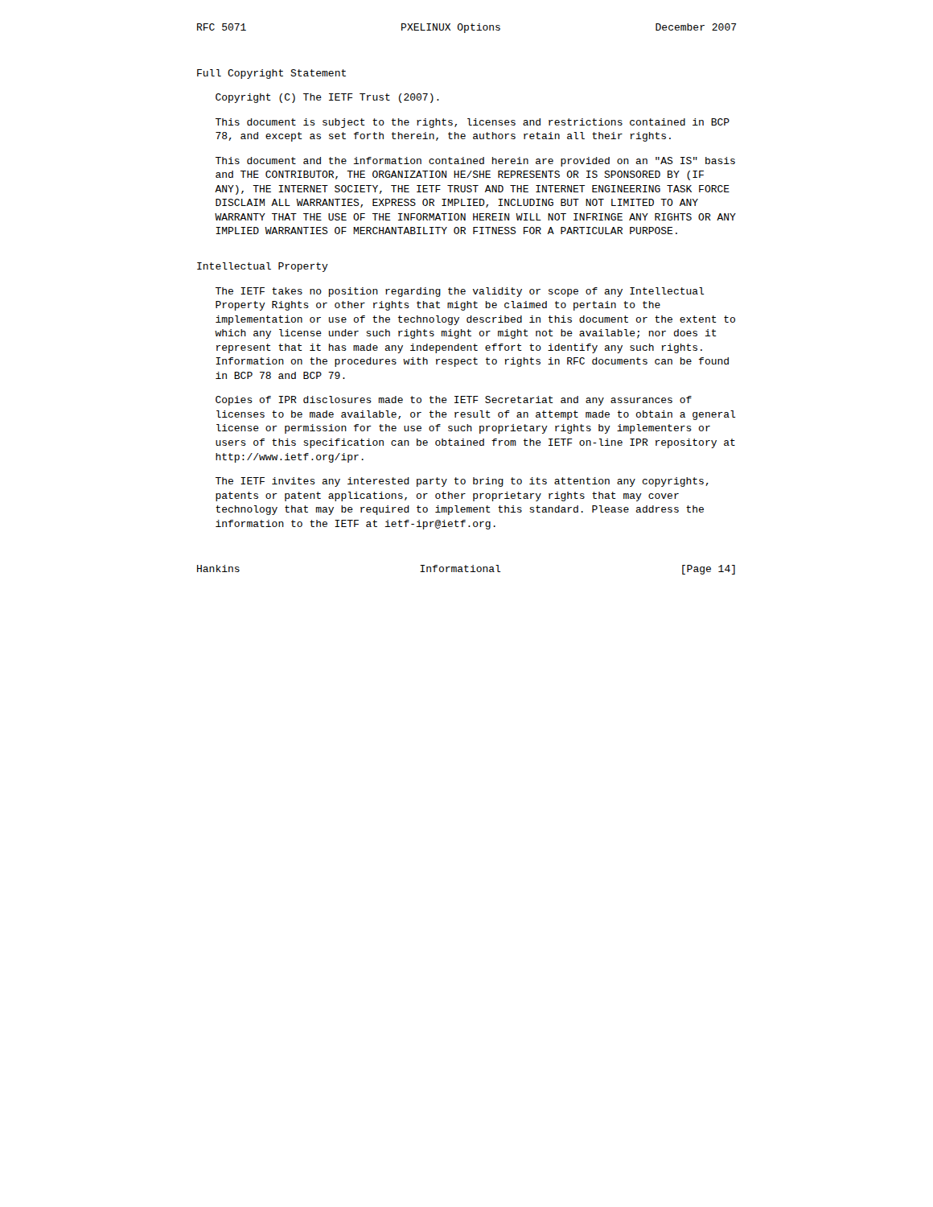RFC 5071 PXELINUX Options December 2007
Full Copyright Statement
Copyright (C) The IETF Trust (2007).
This document is subject to the rights, licenses and restrictions contained in BCP 78, and except as set forth therein, the authors retain all their rights.
This document and the information contained herein are provided on an "AS IS" basis and THE CONTRIBUTOR, THE ORGANIZATION HE/SHE REPRESENTS OR IS SPONSORED BY (IF ANY), THE INTERNET SOCIETY, THE IETF TRUST AND THE INTERNET ENGINEERING TASK FORCE DISCLAIM ALL WARRANTIES, EXPRESS OR IMPLIED, INCLUDING BUT NOT LIMITED TO ANY WARRANTY THAT THE USE OF THE INFORMATION HEREIN WILL NOT INFRINGE ANY RIGHTS OR ANY IMPLIED WARRANTIES OF MERCHANTABILITY OR FITNESS FOR A PARTICULAR PURPOSE.
Intellectual Property
The IETF takes no position regarding the validity or scope of any Intellectual Property Rights or other rights that might be claimed to pertain to the implementation or use of the technology described in this document or the extent to which any license under such rights might or might not be available; nor does it represent that it has made any independent effort to identify any such rights. Information on the procedures with respect to rights in RFC documents can be found in BCP 78 and BCP 79.
Copies of IPR disclosures made to the IETF Secretariat and any assurances of licenses to be made available, or the result of an attempt made to obtain a general license or permission for the use of such proprietary rights by implementers or users of this specification can be obtained from the IETF on-line IPR repository at http://www.ietf.org/ipr.
The IETF invites any interested party to bring to its attention any copyrights, patents or patent applications, or other proprietary rights that may cover technology that may be required to implement this standard. Please address the information to the IETF at ietf-ipr@ietf.org.
Hankins Informational [Page 14]